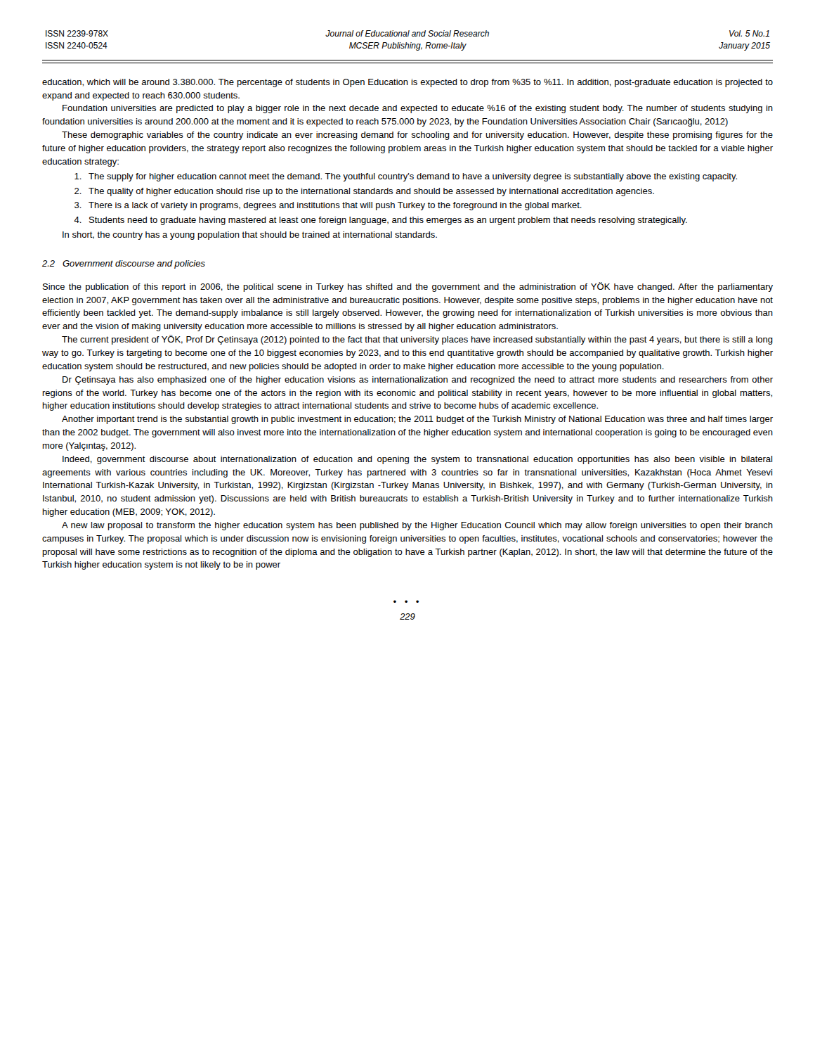| ISSN 2239-978X ISSN 2240-0524 | Journal of Educational and Social Research MCSER Publishing, Rome-Italy | Vol. 5 No.1 January 2015 |
education, which will be around 3.380.000. The percentage of students in Open Education is expected to drop from %35 to %11. In addition, post-graduate education is projected to expand and expected to reach 630.000 students.
Foundation universities are predicted to play a bigger role in the next decade and expected to educate %16 of the existing student body. The number of students studying in foundation universities is around 200.000 at the moment and it is expected to reach 575.000 by 2023, by the Foundation Universities Association Chair (Sarıcaoğlu, 2012)
These demographic variables of the country indicate an ever increasing demand for schooling and for university education. However, despite these promising figures for the future of higher education providers, the strategy report also recognizes the following problem areas in the Turkish higher education system that should be tackled for a viable higher education strategy:
The supply for higher education cannot meet the demand. The youthful country's demand to have a university degree is substantially above the existing capacity.
The quality of higher education should rise up to the international standards and should be assessed by international accreditation agencies.
There is a lack of variety in programs, degrees and institutions that will push Turkey to the foreground in the global market.
Students need to graduate having mastered at least one foreign language, and this emerges as an urgent problem that needs resolving strategically.
In short, the country has a young population that should be trained at international standards.
2.2 Government discourse and policies
Since the publication of this report in 2006, the political scene in Turkey has shifted and the government and the administration of YÖK have changed. After the parliamentary election in 2007, AKP government has taken over all the administrative and bureaucratic positions. However, despite some positive steps, problems in the higher education have not efficiently been tackled yet. The demand-supply imbalance is still largely observed. However, the growing need for internationalization of Turkish universities is more obvious than ever and the vision of making university education more accessible to millions is stressed by all higher education administrators.
The current president of YÖK, Prof Dr Çetinsaya (2012) pointed to the fact that that university places have increased substantially within the past 4 years, but there is still a long way to go. Turkey is targeting to become one of the 10 biggest economies by 2023, and to this end quantitative growth should be accompanied by qualitative growth. Turkish higher education system should be restructured, and new policies should be adopted in order to make higher education more accessible to the young population.
Dr Çetinsaya has also emphasized one of the higher education visions as internationalization and recognized the need to attract more students and researchers from other regions of the world. Turkey has become one of the actors in the region with its economic and political stability in recent years, however to be more influential in global matters, higher education institutions should develop strategies to attract international students and strive to become hubs of academic excellence.
Another important trend is the substantial growth in public investment in education; the 2011 budget of the Turkish Ministry of National Education was three and half times larger than the 2002 budget. The government will also invest more into the internationalization of the higher education system and international cooperation is going to be encouraged even more (Yalçıntaş, 2012).
Indeed, government discourse about internationalization of education and opening the system to transnational education opportunities has also been visible in bilateral agreements with various countries including the UK. Moreover, Turkey has partnered with 3 countries so far in transnational universities, Kazakhstan (Hoca Ahmet Yesevi International Turkish-Kazak University, in Turkistan, 1992), Kirgizstan (Kirgizstan -Turkey Manas University, in Bishkek, 1997), and with Germany (Turkish-German University, in Istanbul, 2010, no student admission yet). Discussions are held with British bureaucrats to establish a Turkish-British University in Turkey and to further internationalize Turkish higher education (MEB, 2009; YOK, 2012).
A new law proposal to transform the higher education system has been published by the Higher Education Council which may allow foreign universities to open their branch campuses in Turkey. The proposal which is under discussion now is envisioning foreign universities to open faculties, institutes, vocational schools and conservatories; however the proposal will have some restrictions as to recognition of the diploma and the obligation to have a Turkish partner (Kaplan, 2012). In short, the law will that determine the future of the Turkish higher education system is not likely to be in power
• • •
229